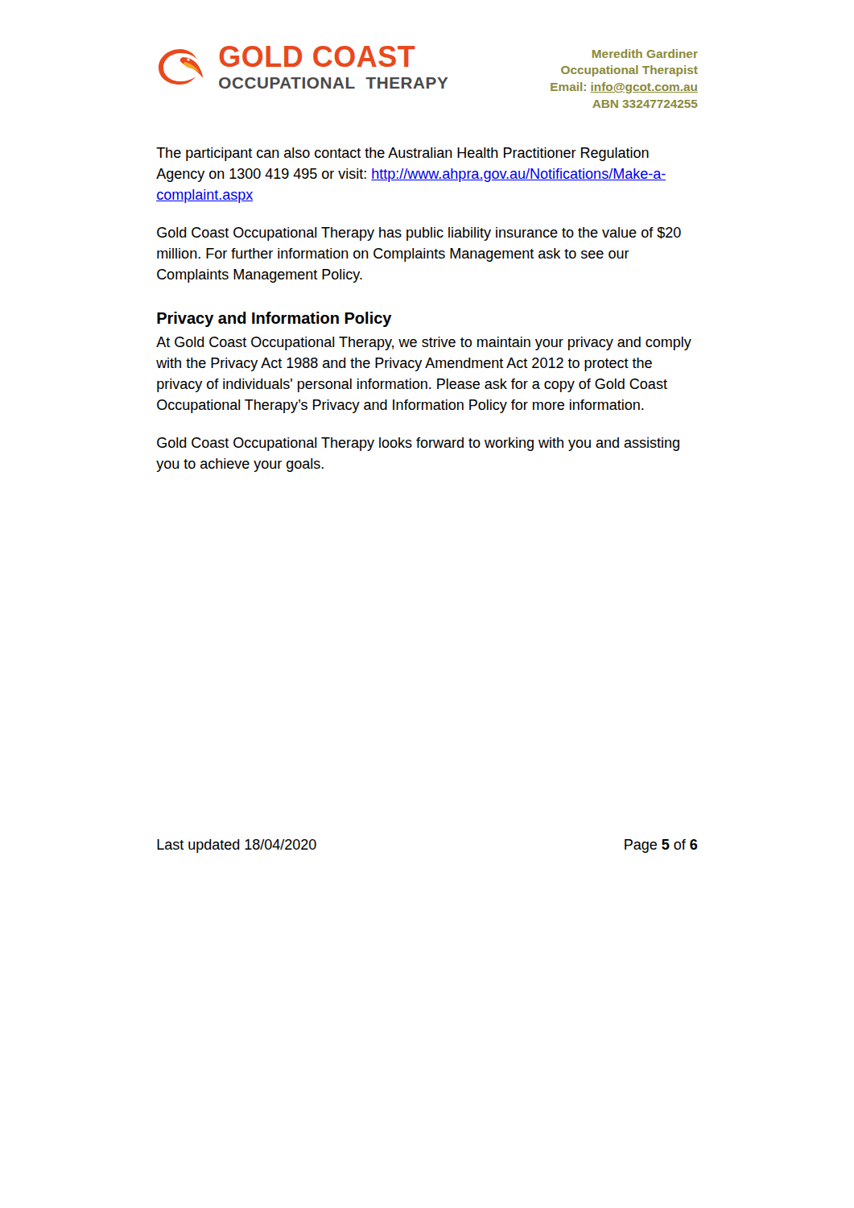GOLD COAST
OCCUPATIONAL THERAPY
Meredith Gardiner
Occupational Therapist
Email: info@gcot.com.au
ABN 33247724255
The participant can also contact the Australian Health Practitioner Regulation Agency on 1300 419 495 or visit: http://www.ahpra.gov.au/Notifications/Make-a-complaint.aspx
Gold Coast Occupational Therapy has public liability insurance to the value of $20 million. For further information on Complaints Management ask to see our Complaints Management Policy.
Privacy and Information Policy
At Gold Coast Occupational Therapy, we strive to maintain your privacy and comply with the Privacy Act 1988 and the Privacy Amendment Act 2012 to protect the privacy of individuals' personal information. Please ask for a copy of Gold Coast Occupational Therapy’s Privacy and Information Policy for more information.
Gold Coast Occupational Therapy looks forward to working with you and assisting you to achieve your goals.
Last updated 18/04/2020
Page 5 of 6